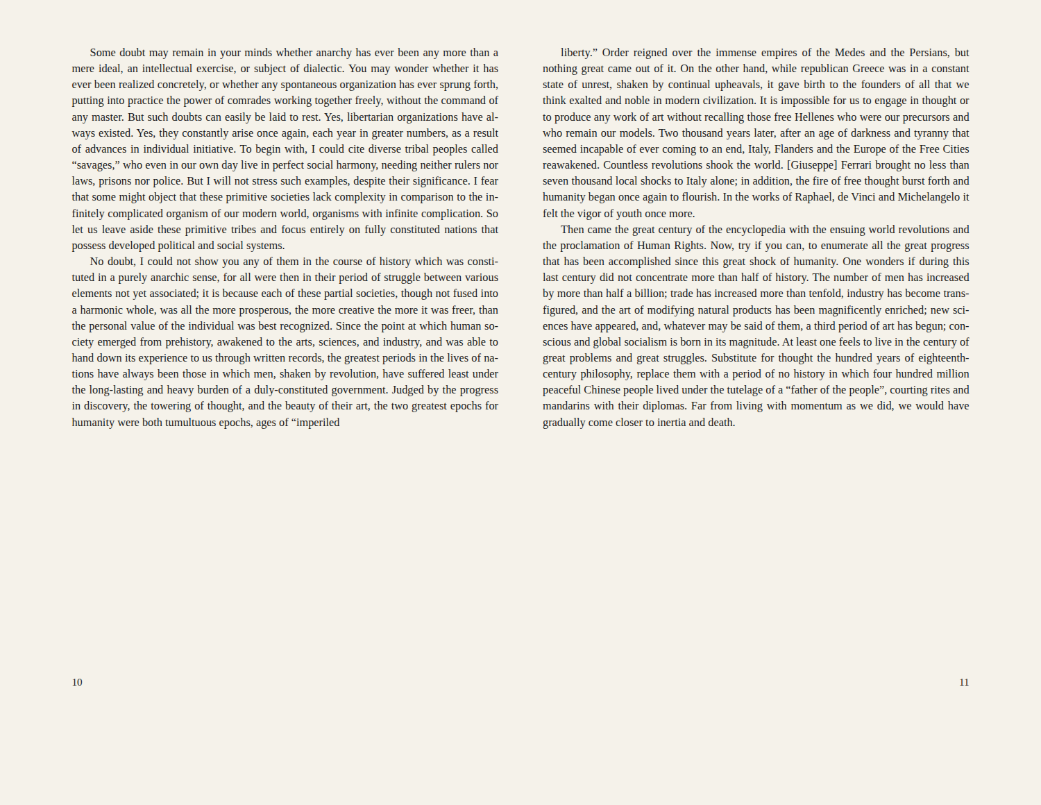Some doubt may remain in your minds whether anarchy has ever been any more than a mere ideal, an intellectual exercise, or subject of dialectic. You may wonder whether it has ever been realized concretely, or whether any spontaneous organization has ever sprung forth, putting into practice the power of comrades working together freely, without the command of any master. But such doubts can easily be laid to rest. Yes, libertarian organizations have always existed. Yes, they constantly arise once again, each year in greater numbers, as a result of advances in individual initiative. To begin with, I could cite diverse tribal peoples called “savages,” who even in our own day live in perfect social harmony, needing neither rulers nor laws, prisons nor police. But I will not stress such examples, despite their significance. I fear that some might object that these primitive societies lack complexity in comparison to the infinitely complicated organism of our modern world, organisms with infinite complication. So let us leave aside these primitive tribes and focus entirely on fully constituted nations that possess developed political and social systems.
No doubt, I could not show you any of them in the course of history which was constituted in a purely anarchic sense, for all were then in their period of struggle between various elements not yet associated; it is because each of these partial societies, though not fused into a harmonic whole, was all the more prosperous, the more creative the more it was freer, than the personal value of the individual was best recognized. Since the point at which human society emerged from prehistory, awakened to the arts, sciences, and industry, and was able to hand down its experience to us through written records, the greatest periods in the lives of nations have always been those in which men, shaken by revolution, have suffered least under the long-lasting and heavy burden of a duly-constituted government. Judged by the progress in discovery, the towering of thought, and the beauty of their art, the two greatest epochs for humanity were both tumultuous epochs, ages of “imperiled
10
liberty.” Order reigned over the immense empires of the Medes and the Persians, but nothing great came out of it. On the other hand, while republican Greece was in a constant state of unrest, shaken by continual upheavals, it gave birth to the founders of all that we think exalted and noble in modern civilization. It is impossible for us to engage in thought or to produce any work of art without recalling those free Hellenes who were our precursors and who remain our models. Two thousand years later, after an age of darkness and tyranny that seemed incapable of ever coming to an end, Italy, Flanders and the Europe of the Free Cities reawakened. Countless revolutions shook the world. [Giuseppe] Ferrari brought no less than seven thousand local shocks to Italy alone; in addition, the fire of free thought burst forth and humanity began once again to flourish. In the works of Raphael, de Vinci and Michelangelo it felt the vigor of youth once more.
Then came the great century of the encyclopedia with the ensuing world revolutions and the proclamation of Human Rights. Now, try if you can, to enumerate all the great progress that has been accomplished since this great shock of humanity. One wonders if during this last century did not concentrate more than half of history. The number of men has increased by more than half a billion; trade has increased more than tenfold, industry has become transfigured, and the art of modifying natural products has been magnificently enriched; new sciences have appeared, and, whatever may be said of them, a third period of art has begun; conscious and global socialism is born in its magnitude. At least one feels to live in the century of great problems and great struggles. Substitute for thought the hundred years of eighteenth-century philosophy, replace them with a period of no history in which four hundred million peaceful Chinese people lived under the tutelage of a “father of the people”, courting rites and mandarins with their diplomas. Far from living with momentum as we did, we would have gradually come closer to inertia and death.
11